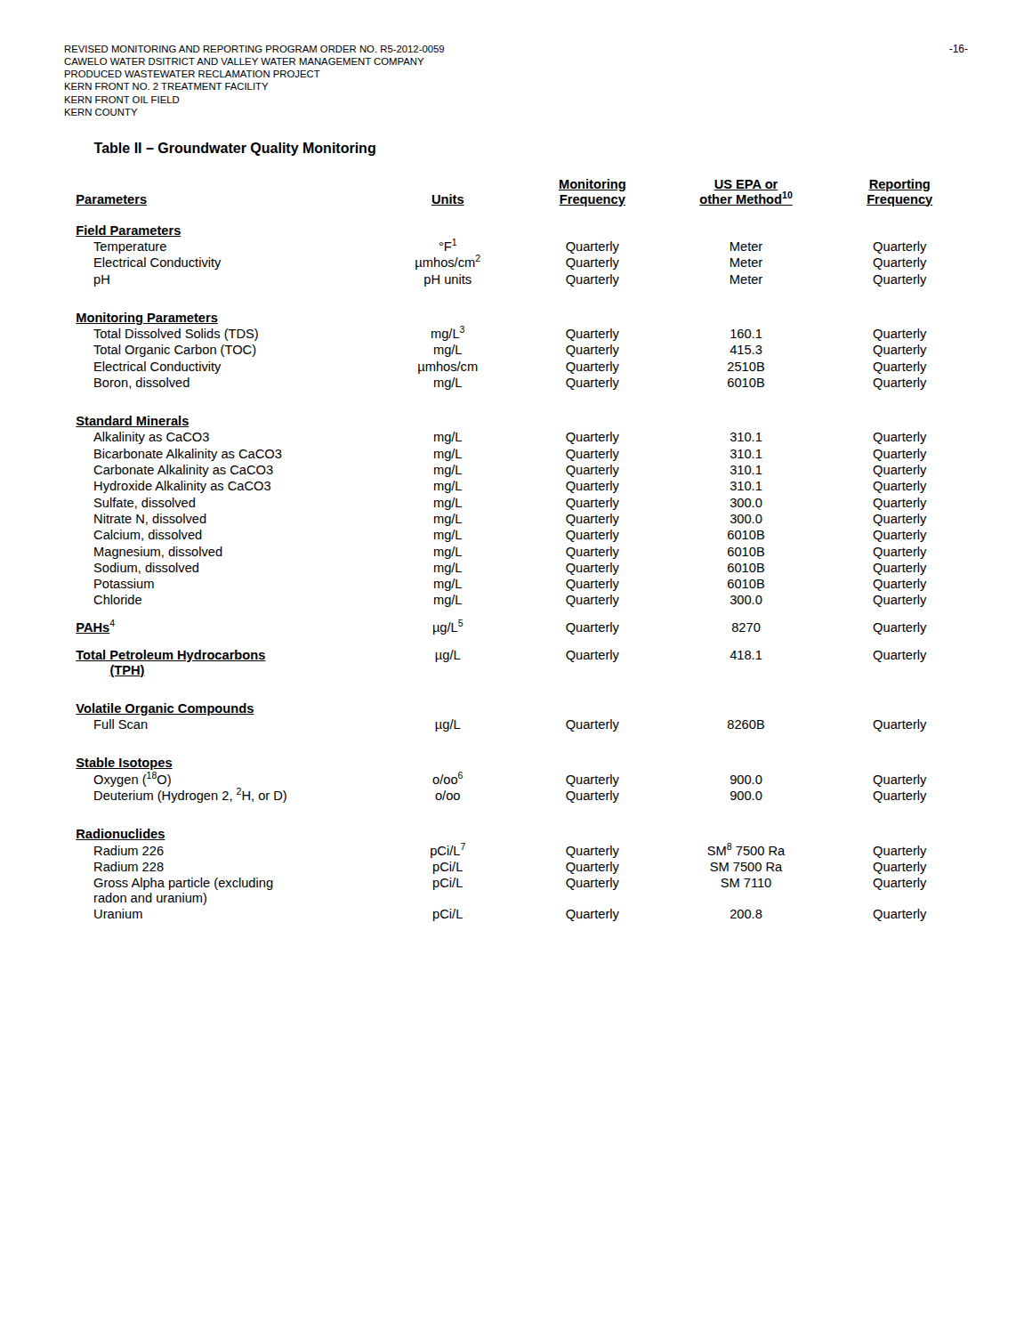-16-
REVISED MONITORING AND REPORTING PROGRAM ORDER NO. R5-2012-0059
CAWELO WATER DSITRICT AND VALLEY WATER MANAGEMENT COMPANY
PRODUCED WASTEWATER RECLAMATION PROJECT
KERN FRONT NO. 2 TREATMENT FACILITY
KERN FRONT OIL FIELD
KERN COUNTY
Table II – Groundwater Quality Monitoring
| Parameters | Units | Monitoring Frequency | US EPA or other Method 10 | Reporting Frequency |
| --- | --- | --- | --- | --- |
| Field Parameters | | | | |
| Temperature | °F 1 | Quarterly | Meter | Quarterly |
| Electrical Conductivity | µmhos/cm 2 | Quarterly | Meter | Quarterly |
| pH | pH units | Quarterly | Meter | Quarterly |
| Monitoring Parameters | | | | |
| Total Dissolved Solids (TDS) | mg/L 3 | Quarterly | 160.1 | Quarterly |
| Total Organic Carbon (TOC) | mg/L | Quarterly | 415.3 | Quarterly |
| Electrical Conductivity | µmhos/cm | Quarterly | 2510B | Quarterly |
| Boron, dissolved | mg/L | Quarterly | 6010B | Quarterly |
| Standard Minerals | | | | |
| Alkalinity as CaCO3 | mg/L | Quarterly | 310.1 | Quarterly |
| Bicarbonate Alkalinity as CaCO3 | mg/L | Quarterly | 310.1 | Quarterly |
| Carbonate Alkalinity as CaCO3 | mg/L | Quarterly | 310.1 | Quarterly |
| Hydroxide Alkalinity as CaCO3 | mg/L | Quarterly | 310.1 | Quarterly |
| Sulfate, dissolved | mg/L | Quarterly | 300.0 | Quarterly |
| Nitrate N, dissolved | mg/L | Quarterly | 300.0 | Quarterly |
| Calcium, dissolved | mg/L | Quarterly | 6010B | Quarterly |
| Magnesium, dissolved | mg/L | Quarterly | 6010B | Quarterly |
| Sodium, dissolved | mg/L | Quarterly | 6010B | Quarterly |
| Potassium | mg/L | Quarterly | 6010B | Quarterly |
| Chloride | mg/L | Quarterly | 300.0 | Quarterly |
| PAHs 4 | µg/L 5 | Quarterly | 8270 | Quarterly |
| Total Petroleum Hydrocarbons (TPH) | µg/L | Quarterly | 418.1 | Quarterly |
| Volatile Organic Compounds | | | | |
| Full Scan | µg/L | Quarterly | 8260B | Quarterly |
| Stable Isotopes | | | | |
| Oxygen ( 18 O) | o/oo 6 | Quarterly | 900.0 | Quarterly |
| Deuterium (Hydrogen 2, 2 H, or D) | o/oo | Quarterly | 900.0 | Quarterly |
| Radionuclides | | | | |
| Radium 226 | pCi/L 7 | Quarterly | SM 8 7500 Ra | Quarterly |
| Radium 228 | pCi/L | Quarterly | SM 7500 Ra | Quarterly |
| Gross Alpha particle (excluding radon and uranium) | pCi/L | Quarterly | SM 7110 | Quarterly |
| Uranium | pCi/L | Quarterly | 200.8 | Quarterly |